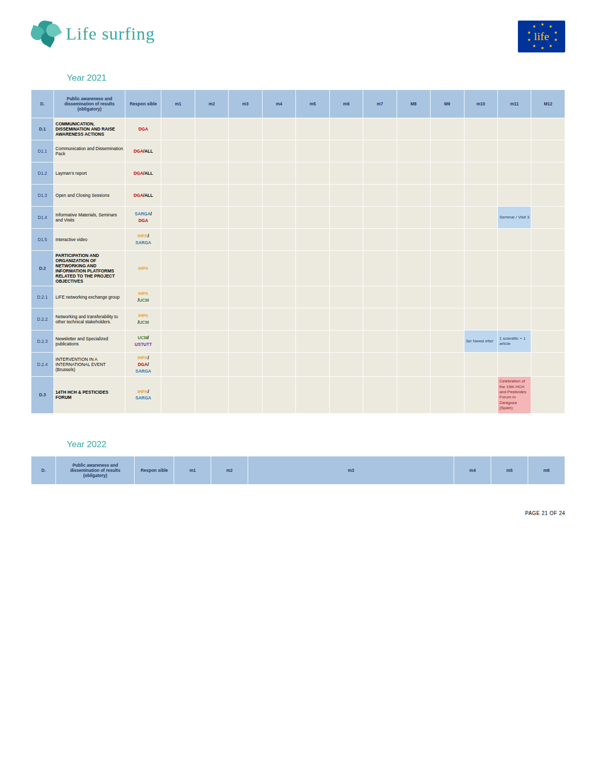Life surfing
★ ★ ★ ★ ★ ★ ★ ★ ★ ★ life
Year 2021
| D. | Public awareness and dissemination of results (obligatory) | Respon sible | m1 | m2 | m3 | m4 | m5 | m6 | m7 | M8 | M9 | m10 | m11 | M12 |
| --- | --- | --- | --- | --- | --- | --- | --- | --- | --- | --- | --- | --- | --- | --- |
| D.1 | COMMUNICATION, DISSEMINATION AND RAISE AWARENESS ACTIONS | DGA | | | | | | | | | | | | |
| D1.1 | Communication and Dissemination Pack | DGA / ALL | | | | | | | | | | | | |
| D1.2 | Layman’s report | DGA / ALL | | | | | | | | | | | | |
| D1.3 | Open and Closing Sessions | DGA / ALL | | | | | | | | | | | | |
| D1.4 | Informative Materials, Seminars and Visits | SARGA / DGA | | | | | | | | | | | Seminar / Visit 3 | |
| D1.5 | Interactive video | IHPA / SARGA | | | | | | | | | | | | |
| D.2 | PARTICIPATION AND ORGANIZATION OF NETWORKING AND INFORMATION PLATFORMS RELATED TO THE PROJECT OBJECTIVES | IHPA | | | | | | | | | | | | |
| D.2.1 | LIFE networking exchange group | IHPA / UCM | | | | | | | | | | | | |
| D.2.2 | Networking and transferability to other technical stakeholders. | IHPA / UCM | | | | | | | | | | | | |
| D.2.3 | Newsletter and Specialized publications | UCM / USTUTT | | | | | | | | | | 3er Newsl etter | 1 scientific + 1 article | |
| D.2.4 | INTERVENTION IN A INTERNATIONAL EVENT (Brussels) | IHPA / DGA / SARGA | | | | | | | | | | | | |
| D.3 | 14TH HCH & PESTICIDES FORUM | IHPA / SARGA | | | | | | | | | | | Celebration of the 15th HCH and Pesticides Forum in Zaragoza (Spain) | |
Year 2022
| D. | Public awareness and dissemination of results (obligatory) | Respon sible | m1 | m2 | m3 | m4 | m5 | m6 |
| --- | --- | --- | --- | --- | --- | --- | --- | --- |
PAGE 21 OF 24